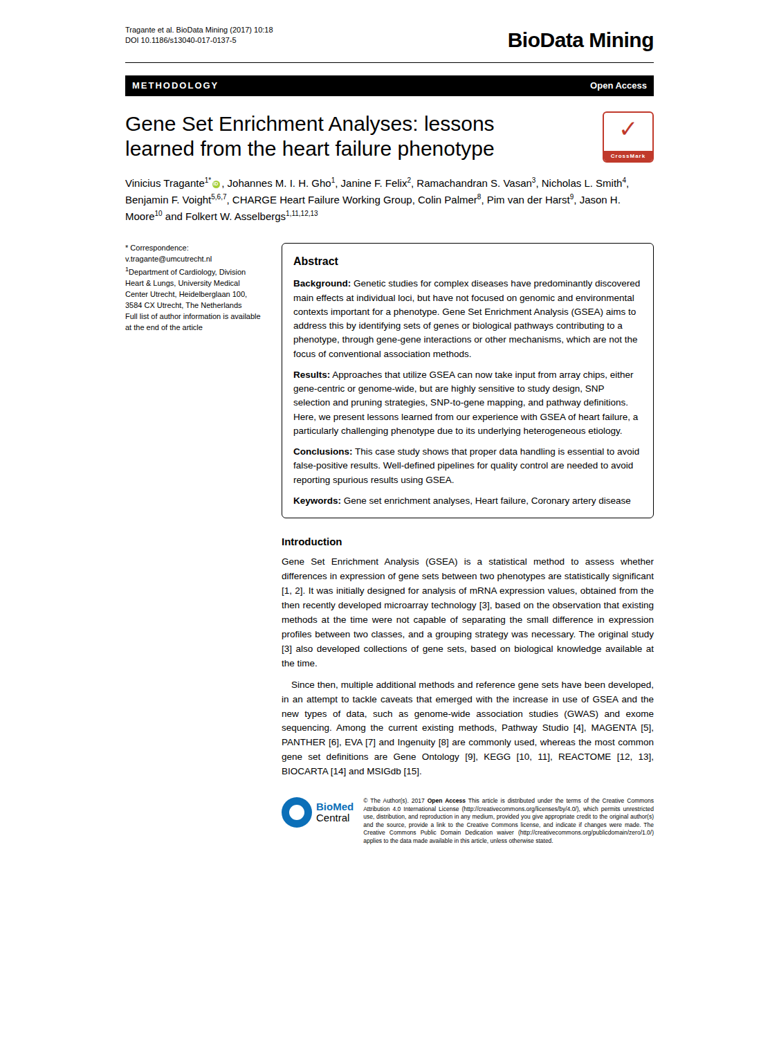Tragante et al. BioData Mining (2017) 10:18
DOI 10.1186/s13040-017-0137-5
BioData Mining
METHODOLOGY Open Access
Gene Set Enrichment Analyses: lessons
learned from the heart failure phenotype
✓
CrossMark
Vinicius Tragante1* , Johannes M. I. H. Gho1, Janine F. Felix2, Ramachandran S. Vasan3, Nicholas L. Smith4, Benjamin F. Voight5,6,7, CHARGE Heart Failure Working Group, Colin Palmer8, Pim van der Harst9, Jason H. Moore10 and Folkert W. Asselbergs1,11,12,13
* Correspondence:
v.tragante@umcutrecht.nl
1Department of Cardiology, Division Heart & Lungs, University Medical Center Utrecht, Heidelberglaan 100, 3584 CX Utrecht, The Netherlands
Full list of author information is available at the end of the article
Abstract
Background: Genetic studies for complex diseases have predominantly discovered main effects at individual loci, but have not focused on genomic and environmental contexts important for a phenotype. Gene Set Enrichment Analysis (GSEA) aims to address this by identifying sets of genes or biological pathways contributing to a phenotype, through gene-gene interactions or other mechanisms, which are not the focus of conventional association methods.
Results: Approaches that utilize GSEA can now take input from array chips, either gene-centric or genome-wide, but are highly sensitive to study design, SNP selection and pruning strategies, SNP-to-gene mapping, and pathway definitions. Here, we present lessons learned from our experience with GSEA of heart failure, a particularly challenging phenotype due to its underlying heterogeneous etiology.
Conclusions: This case study shows that proper data handling is essential to avoid false-positive results. Well-defined pipelines for quality control are needed to avoid reporting spurious results using GSEA.
Keywords: Gene set enrichment analyses, Heart failure, Coronary artery disease
Introduction
Gene Set Enrichment Analysis (GSEA) is a statistical method to assess whether differences in expression of gene sets between two phenotypes are statistically significant [1, 2]. It was initially designed for analysis of mRNA expression values, obtained from the then recently developed microarray technology [3], based on the observation that existing methods at the time were not capable of separating the small difference in expression profiles between two classes, and a grouping strategy was necessary. The original study [3] also developed collections of gene sets, based on biological knowledge available at the time.
Since then, multiple additional methods and reference gene sets have been developed, in an attempt to tackle caveats that emerged with the increase in use of GSEA and the new types of data, such as genome-wide association studies (GWAS) and exome sequencing. Among the current existing methods, Pathway Studio [4], MAGENTA [5], PANTHER [6], EVA [7] and Ingenuity [8] are commonly used, whereas the most common gene set definitions are Gene Ontology [9], KEGG [10, 11], REACTOME [12, 13], BIOCARTA [14] and MSIGdb [15].
BioMed
Central
© The Author(s). 2017 Open Access This article is distributed under the terms of the Creative Commons Attribution 4.0 International License (http://creativecommons.org/licenses/by/4.0/), which permits unrestricted use, distribution, and reproduction in any medium, provided you give appropriate credit to the original author(s) and the source, provide a link to the Creative Commons license, and indicate if changes were made. The Creative Commons Public Domain Dedication waiver (http://creativecommons.org/publicdomain/zero/1.0/) applies to the data made available in this article, unless otherwise stated.